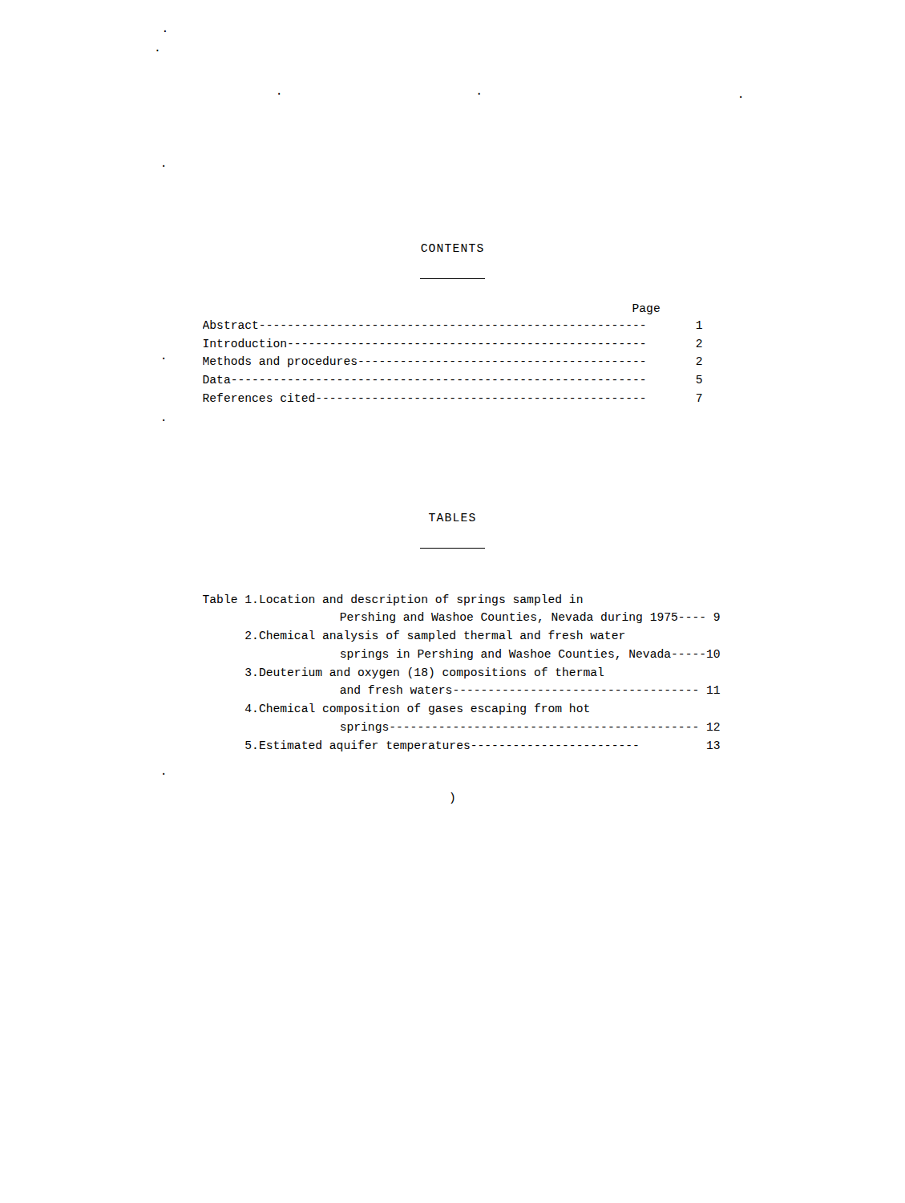. . . . . .
. . .
CONTENTS
Page
| Abstract------------------------------------------------------- | 1 |
| Introduction--------------------------------------------------- | 2 |
| Methods and procedures----------------------------------------- | 2 |
| Data----------------------------------------------------------- | 5 |
| References cited----------------------------------------------- | 7 |
TABLES
| Table 1. | Location and description of springs sampled in Pershing and Washoe Counties, Nevada during 1975---- | 9 |
| 2. | Chemical analysis of sampled thermal and fresh water springs in Pershing and Washoe Counties, Nevada----- | 10 |
| 3. | Deuterium and oxygen (18) compositions of thermal and fresh waters----------------------------------- | 11 |
| 4. | Chemical composition of gases escaping from hot springs-------------------------------------------- | 12 |
| 5. | Estimated aquifer temperatures------------------------ | 13 |
)